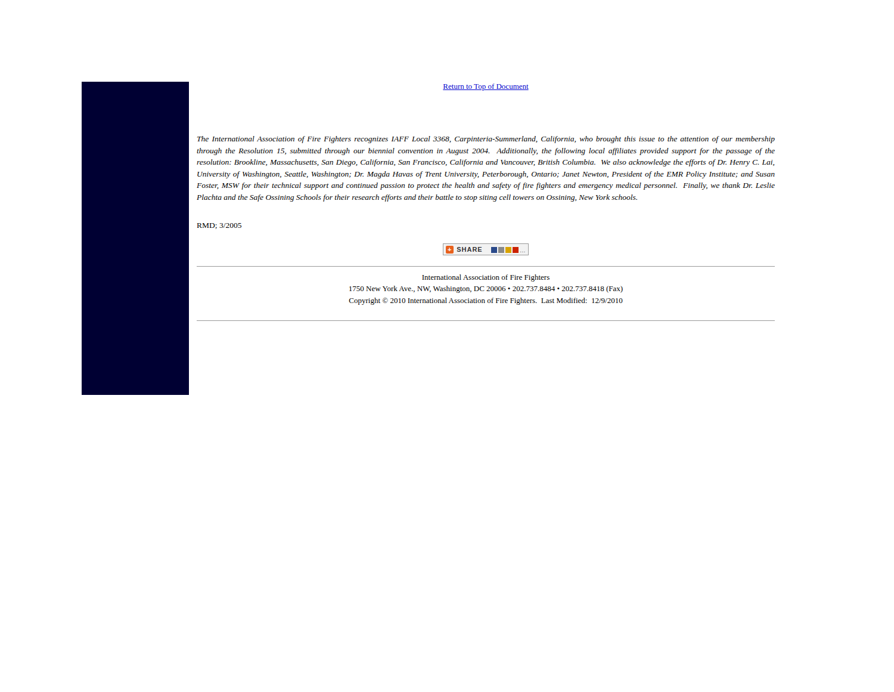Return to Top of Document
The International Association of Fire Fighters recognizes IAFF Local 3368, Carpinteria-Summerland, California, who brought this issue to the attention of our membership through the Resolution 15, submitted through our biennial convention in August 2004. Additionally, the following local affiliates provided support for the passage of the resolution: Brookline, Massachusetts, San Diego, California, San Francisco, California and Vancouver, British Columbia. We also acknowledge the efforts of Dr. Henry C. Lai, University of Washington, Seattle, Washington; Dr. Magda Havas of Trent University, Peterborough, Ontario; Janet Newton, President of the EMR Policy Institute; and Susan Foster, MSW for their technical support and continued passion to protect the health and safety of fire fighters and emergency medical personnel. Finally, we thank Dr. Leslie Plachta and the Safe Ossining Schools for their research efforts and their battle to stop siting cell towers on Ossining, New York schools.
RMD; 3/2005
+SHARE …
International Association of Fire Fighters
1750 New York Ave., NW, Washington, DC 20006 • 202.737.8484 • 202.737.8418 (Fax)
Copyright © 2010 International Association of Fire Fighters. Last Modified: 12/9/2010